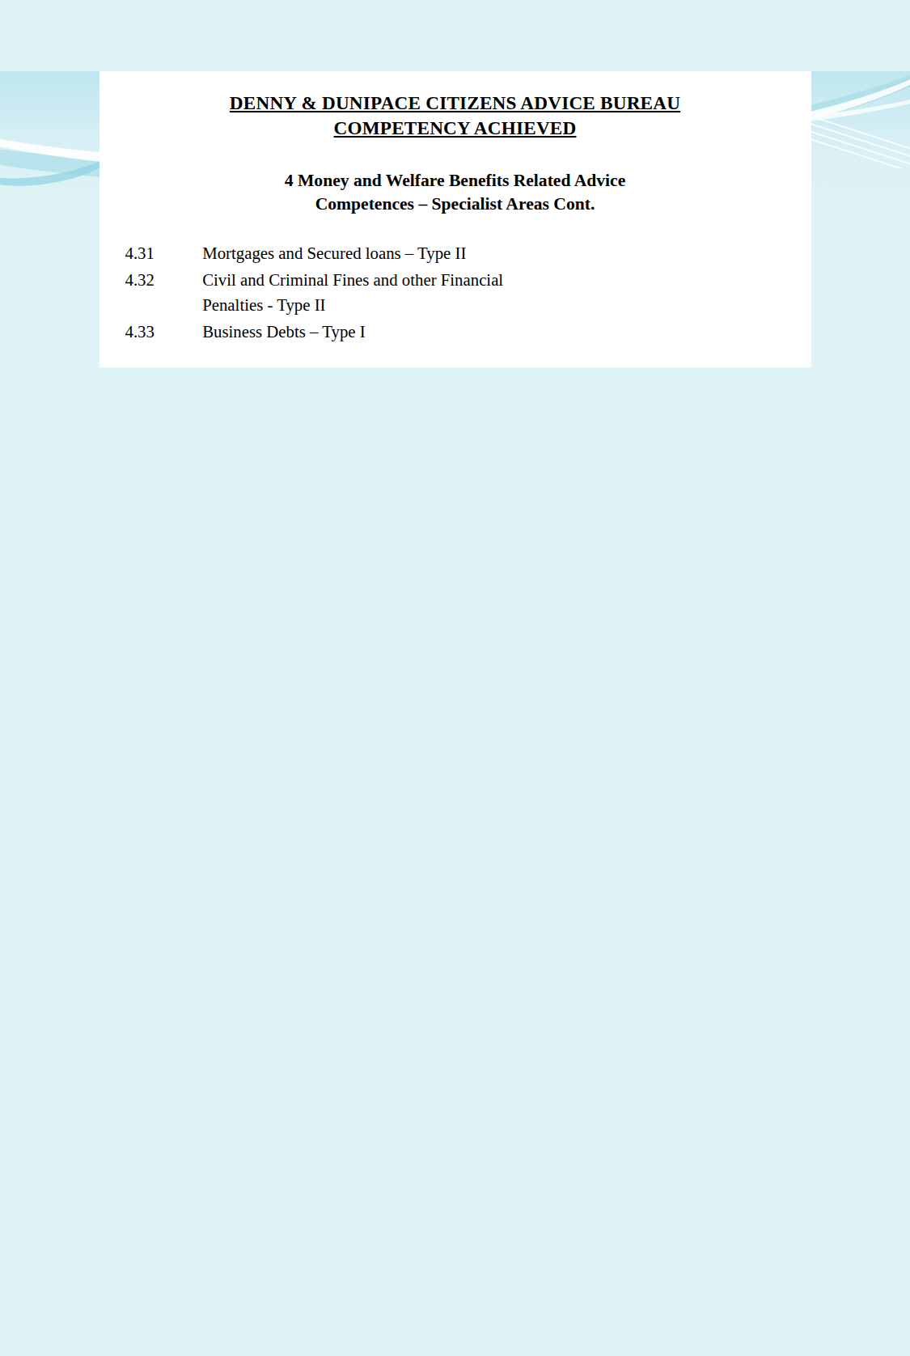DENNY & DUNIPACE CITIZENS ADVICE BUREAU
COMPETENCY ACHIEVED
4 Money and Welfare Benefits Related Advice
Competences – Specialist Areas Cont.
4.31 Mortgages and Secured loans – Type II
4.32 Civil and Criminal Fines and other FinancialPenalties - Type II
4.33 Business Debts – Type I